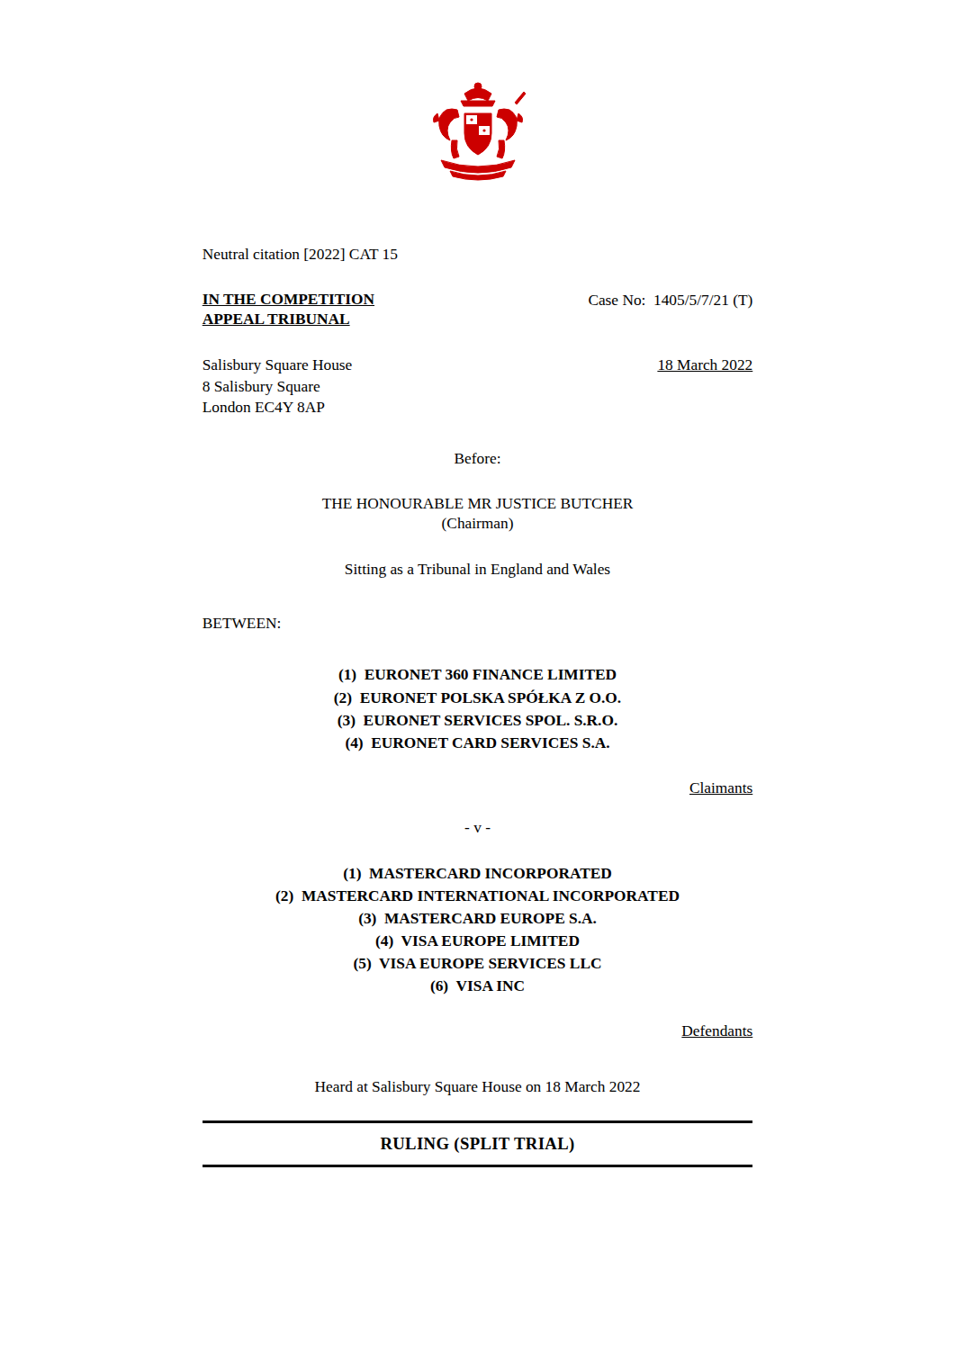Neutral citation [2022] CAT 15
IN THE COMPETITION
APPEAL TRIBUNAL
Case No: 1405/5/7/21 (T)
Salisbury Square House
8 Salisbury Square
London EC4Y 8AP
18 March 2022
Before:
The Honourable Mr Justice Butcher
(Chairman)
Sitting as a Tribunal in England and Wales
BETWEEN:
(1) Euronet 360 Finance Limited
(2) Euronet Polska Spółka Z O.O.
(3) Euronet Services Spol. S.R.O.
(4) Euronet Card Services S.A.
Claimants
- v -
(1) Mastercard Incorporated
(2) Mastercard International Incorporated
(3) Mastercard Europe S.A.
(4) Visa Europe Limited
(5) Visa Europe Services LLC
(6) Visa Inc
Defendants
Heard at Salisbury Square House on 18 March 2022
RULING (SPLIT TRIAL)